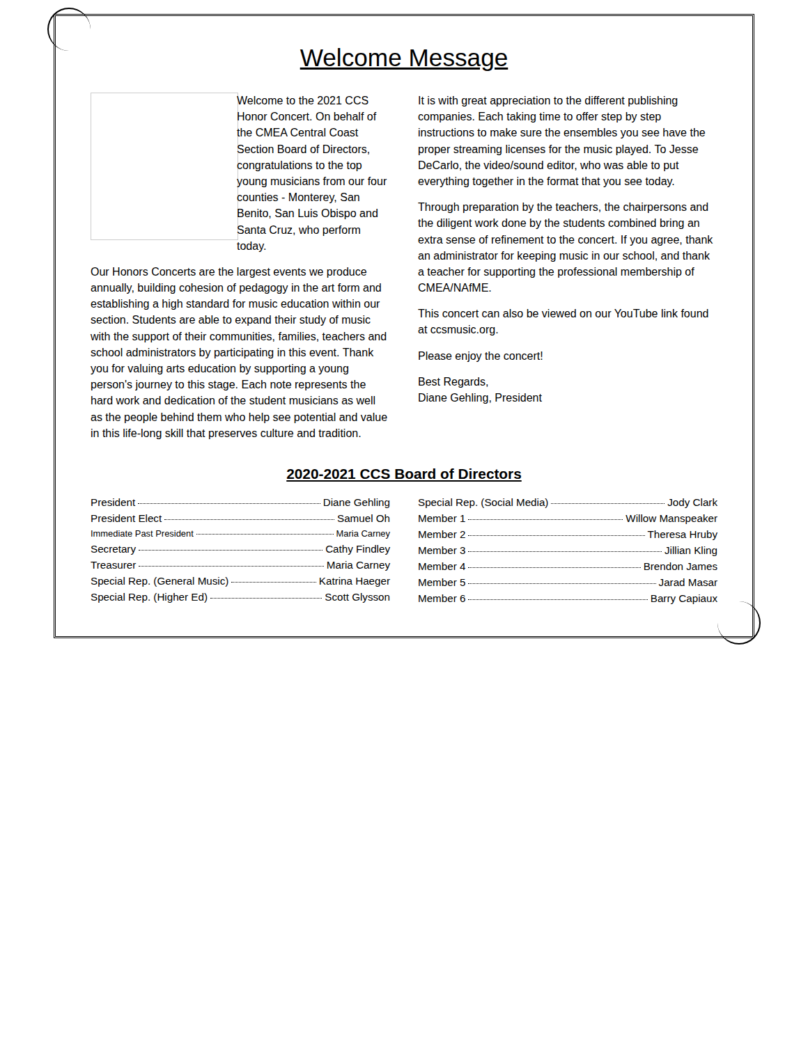Welcome Message
Welcome to the 2021 CCS Honor Concert. On behalf of the CMEA Central Coast Section Board of Directors, congratulations to the top young musicians from our four counties - Monterey, San Benito, San Luis Obispo and Santa Cruz, who perform today.
Our Honors Concerts are the largest events we produce annually, building cohesion of pedagogy in the art form and establishing a high standard for music education within our section. Students are able to expand their study of music with the support of their communities, families, teachers and school administrators by participating in this event. Thank you for valuing arts education by supporting a young person's journey to this stage. Each note represents the hard work and dedication of the student musicians as well as the people behind them who help see potential and value in this life-long skill that preserves culture and tradition.
It is with great appreciation to the different publishing companies. Each taking time to offer step by step instructions to make sure the ensembles you see have the proper streaming licenses for the music played. To Jesse DeCarlo, the video/sound editor, who was able to put everything together in the format that you see today.
Through preparation by the teachers, the chairpersons and the diligent work done by the students combined bring an extra sense of refinement to the concert. If you agree, thank an administrator for keeping music in our school, and thank a teacher for supporting the professional membership of CMEA/NAfME.
This concert can also be viewed on our YouTube link found at ccsmusic.org.
Please enjoy the concert!
Best Regards,
Diane Gehling, President
2020-2021 CCS Board of Directors
President Diane Gehling
President Elect Samuel Oh
Immediate Past President Maria Carney
Secretary Cathy Findley
Treasurer Maria Carney
Special Rep. (General Music) Katrina Haeger
Special Rep. (Higher Ed) Scott Glysson
Special Rep. (Social Media) Jody Clark
Member 1 Willow Manspeaker
Member 2 Theresa Hruby
Member 3 Jillian Kling
Member 4 Brendon James
Member 5 Jarad Masar
Member 6 Barry Capiaux